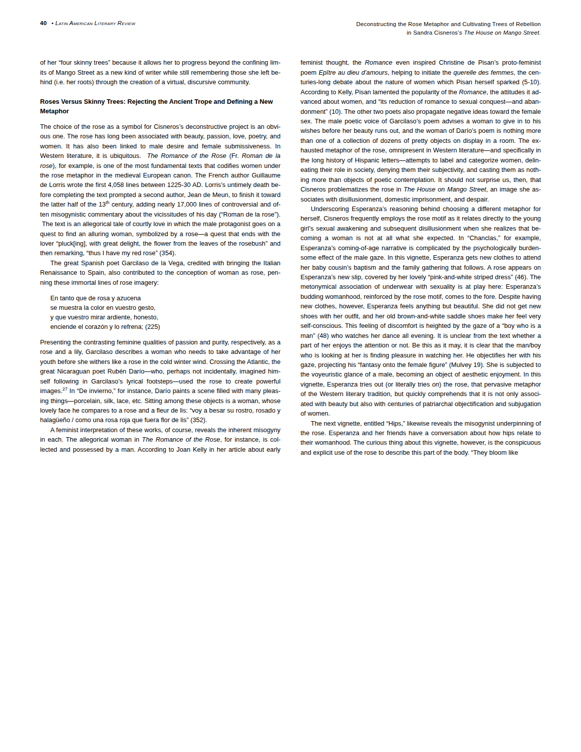40 • Latin American Literary Review
Deconstructing the Rose Metaphor and Cultivating Trees of Rebellion
in Sandra Cisneros’s The House on Mango Street.
of her “four skinny trees” because it allows her to progress beyond the confining limits of Mango Street as a new kind of writer while still remembering those she left behind (i.e. her roots) through the creation of a virtual, discursive community.
Roses Versus Skinny Trees: Rejecting the Ancient Trope and Defining a New Metaphor
The choice of the rose as a symbol for Cisneros’s deconstructive project is an obvious one. The rose has long been associated with beauty, passion, love, poetry, and women. It has also been linked to male desire and female submissiveness. In Western literature, it is ubiquitous. The Romance of the Rose (Fr. Roman de la rose), for example, is one of the most fundamental texts that codifies women under the rose metaphor in the medieval European canon. The French author Guillaume de Lorris wrote the first 4,058 lines between 1225-30 AD. Lorris’s untimely death before completing the text prompted a second author, Jean de Meun, to finish it toward the latter half of the 13th century, adding nearly 17,000 lines of controversial and often misogynistic commentary about the vicissitudes of his day (“Roman de la rose”). The text is an allegorical tale of courtly love in which the male protagonist goes on a quest to find an alluring woman, symbolized by a rose—a quest that ends with the lover “pluck[ing], with great delight, the flower from the leaves of the rosebush” and then remarking, “thus I have my red rose” (354).
The great Spanish poet Garcilaso de la Vega, credited with bringing the Italian Renaissance to Spain, also contributed to the conception of woman as rose, penning these immortal lines of rose imagery:
En tanto que de rosa y azucena
se muestra la color en vuestro gesto,
y que vuestro mirar ardiente, honesto,
enciende el corazón y lo refrena; (225)
Presenting the contrasting feminine qualities of passion and purity, respectively, as a rose and a lily, Garcilaso describes a woman who needs to take advantage of her youth before she withers like a rose in the cold winter wind. Crossing the Atlantic, the great Nicaraguan poet Rubén Darío—who, perhaps not incidentally, imagined himself following in Garcilaso’s lyrical footsteps—used the rose to create powerful images.27 In “De invierno,” for instance, Darío paints a scene filled with many pleasing things—porcelain, silk, lace, etc. Sitting among these objects is a woman, whose lovely face he compares to a rose and a fleur de lis: “voy a besar su rostro, rosado y halagüeño / como una rosa roja que fuera flor de lis” (352).
A feminist interpretation of these works, of course, reveals the inherent misogyny in each. The allegorical woman in The Romance of the Rose, for instance, is collected and possessed by a man. According to Joan Kelly in her article about early feminist thought, the Romance even inspired Christine de Pisan’s proto-feminist poem Epître au dieu d’amours, helping to initiate the querelle des femmes, the centuries-long debate about the nature of women which Pisan herself sparked (5-10). According to Kelly, Pisan lamented the popularity of the Romance, the attitudes it advanced about women, and “its reduction of romance to sexual conquest—and abandonment” (10). The other two poets also propagate negative ideas toward the female sex. The male poetic voice of Garcilaso’s poem advises a woman to give in to his wishes before her beauty runs out, and the woman of Darío’s poem is nothing more than one of a collection of dozens of pretty objects on display in a room. The exhausted metaphor of the rose, omnipresent in Western literature—and specifically in the long history of Hispanic letters—attempts to label and categorize women, delineating their role in society, denying them their subjectivity, and casting them as nothing more than objects of poetic contemplation. It should not surprise us, then, that Cisneros problematizes the rose in The House on Mango Street, an image she associates with disillusionment, domestic imprisonment, and despair.
Underscoring Esperanza’s reasoning behind choosing a different metaphor for herself, Cisneros frequently employs the rose motif as it relates directly to the young girl’s sexual awakening and subsequent disillusionment when she realizes that becoming a woman is not at all what she expected. In “Chanclas,” for example, Esperanza’s coming-of-age narrative is complicated by the psychologically burdensome effect of the male gaze. In this vignette, Esperanza gets new clothes to attend her baby cousin’s baptism and the family gathering that follows. A rose appears on Esperanza’s new slip, covered by her lovely “pink-and-white striped dress” (46). The metonymical association of underwear with sexuality is at play here: Esperanza’s budding womanhood, reinforced by the rose motif, comes to the fore. Despite having new clothes, however, Esperanza feels anything but beautiful. She did not get new shoes with her outfit, and her old brown-and-white saddle shoes make her feel very self-conscious. This feeling of discomfort is heighted by the gaze of a “boy who is a man” (48) who watches her dance all evening. It is unclear from the text whether a part of her enjoys the attention or not. Be this as it may, it is clear that the man/boy who is looking at her is finding pleasure in watching her. He objectifies her with his gaze, projecting his “fantasy onto the female figure” (Mulvey 19). She is subjected to the voyeuristic glance of a male, becoming an object of aesthetic enjoyment. In this vignette, Esperanza tries out (or literally tries on) the rose, that pervasive metaphor of the Western literary tradition, but quickly comprehends that it is not only associated with beauty but also with centuries of patriarchal objectification and subjugation of women.
The next vignette, entitled “Hips,” likewise reveals the misogynist underpinning of the rose. Esperanza and her friends have a conversation about how hips relate to their womanhood. The curious thing about this vignette, however, is the conspicuous and explicit use of the rose to describe this part of the body. “They bloom like